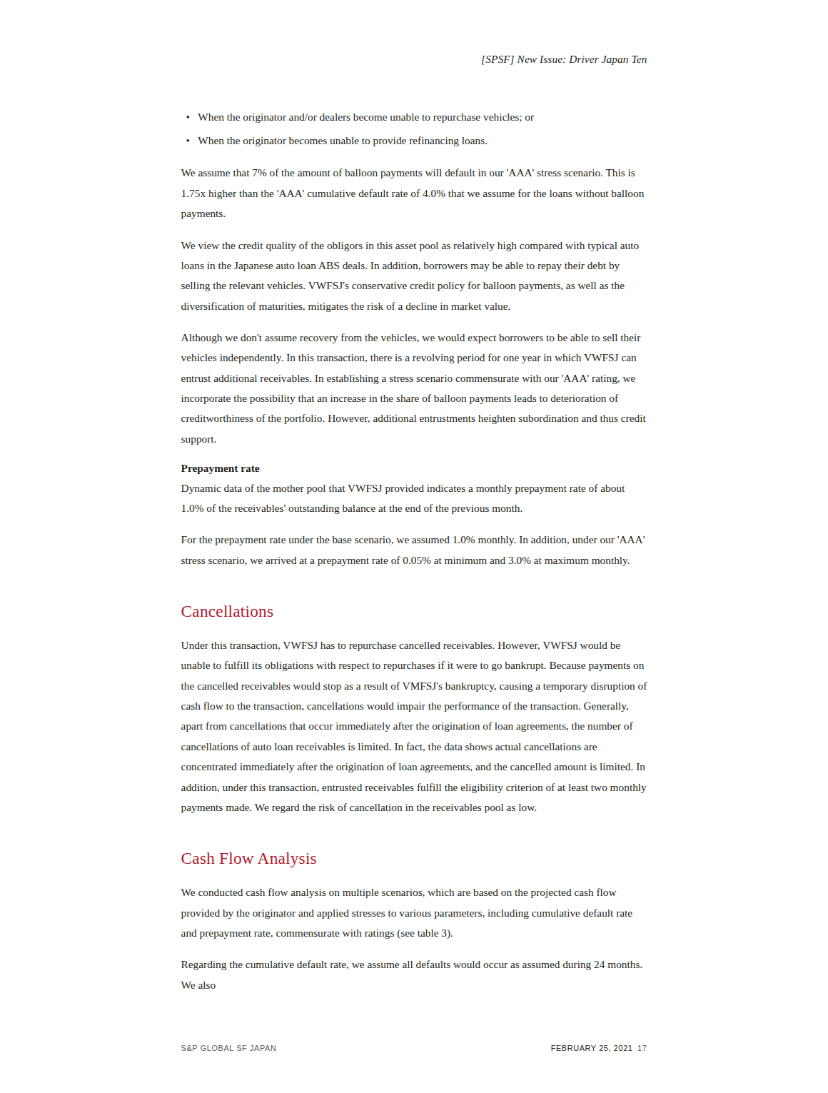[SPSF] New Issue: Driver Japan Ten
When the originator and/or dealers become unable to repurchase vehicles; or
When the originator becomes unable to provide refinancing loans.
We assume that 7% of the amount of balloon payments will default in our 'AAA' stress scenario. This is 1.75x higher than the 'AAA' cumulative default rate of 4.0% that we assume for the loans without balloon payments.
We view the credit quality of the obligors in this asset pool as relatively high compared with typical auto loans in the Japanese auto loan ABS deals. In addition, borrowers may be able to repay their debt by selling the relevant vehicles. VWFSJ's conservative credit policy for balloon payments, as well as the diversification of maturities, mitigates the risk of a decline in market value.
Although we don't assume recovery from the vehicles, we would expect borrowers to be able to sell their vehicles independently. In this transaction, there is a revolving period for one year in which VWFSJ can entrust additional receivables. In establishing a stress scenario commensurate with our 'AAA' rating, we incorporate the possibility that an increase in the share of balloon payments leads to deterioration of creditworthiness of the portfolio. However, additional entrustments heighten subordination and thus credit support.
Prepayment rate
Dynamic data of the mother pool that VWFSJ provided indicates a monthly prepayment rate of about 1.0% of the receivables' outstanding balance at the end of the previous month.
For the prepayment rate under the base scenario, we assumed 1.0% monthly. In addition, under our 'AAA' stress scenario, we arrived at a prepayment rate of 0.05% at minimum and 3.0% at maximum monthly.
Cancellations
Under this transaction, VWFSJ has to repurchase cancelled receivables. However, VWFSJ would be unable to fulfill its obligations with respect to repurchases if it were to go bankrupt. Because payments on the cancelled receivables would stop as a result of VMFSJ's bankruptcy, causing a temporary disruption of cash flow to the transaction, cancellations would impair the performance of the transaction. Generally, apart from cancellations that occur immediately after the origination of loan agreements, the number of cancellations of auto loan receivables is limited. In fact, the data shows actual cancellations are concentrated immediately after the origination of loan agreements, and the cancelled amount is limited. In addition, under this transaction, entrusted receivables fulfill the eligibility criterion of at least two monthly payments made. We regard the risk of cancellation in the receivables pool as low.
Cash Flow Analysis
We conducted cash flow analysis on multiple scenarios, which are based on the projected cash flow provided by the originator and applied stresses to various parameters, including cumulative default rate and prepayment rate, commensurate with ratings (see table 3).
Regarding the cumulative default rate, we assume all defaults would occur as assumed during 24 months. We also
S&P Global SF Japan
February 25, 202117